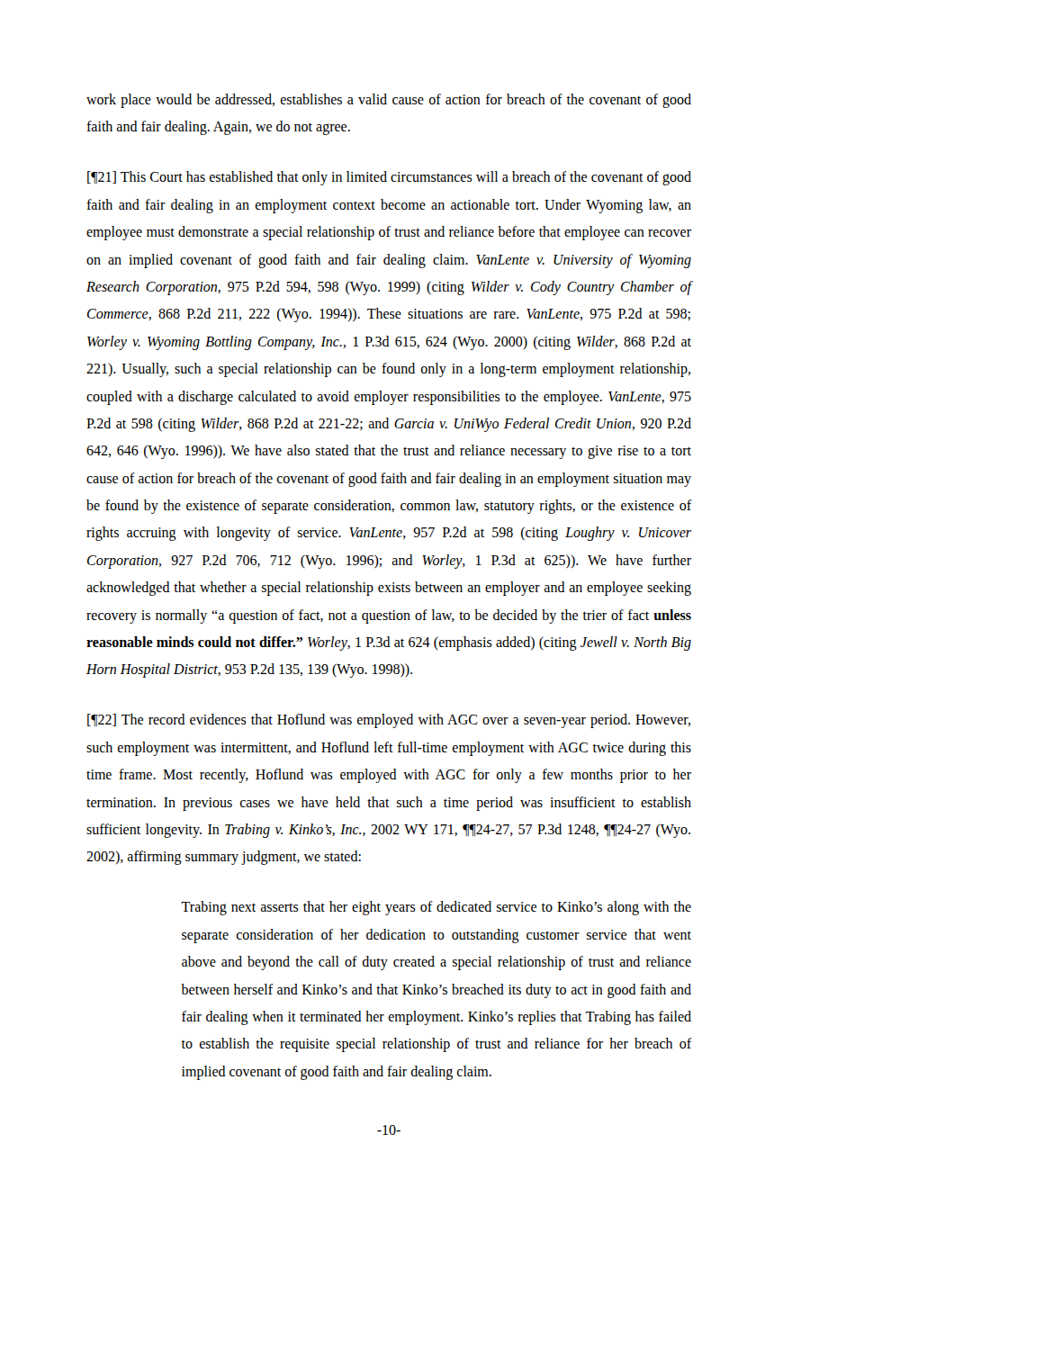work place would be addressed, establishes a valid cause of action for breach of the covenant of good faith and fair dealing. Again, we do not agree.
[¶21] This Court has established that only in limited circumstances will a breach of the covenant of good faith and fair dealing in an employment context become an actionable tort. Under Wyoming law, an employee must demonstrate a special relationship of trust and reliance before that employee can recover on an implied covenant of good faith and fair dealing claim. VanLente v. University of Wyoming Research Corporation, 975 P.2d 594, 598 (Wyo. 1999) (citing Wilder v. Cody Country Chamber of Commerce, 868 P.2d 211, 222 (Wyo. 1994)). These situations are rare. VanLente, 975 P.2d at 598; Worley v. Wyoming Bottling Company, Inc., 1 P.3d 615, 624 (Wyo. 2000) (citing Wilder, 868 P.2d at 221). Usually, such a special relationship can be found only in a long-term employment relationship, coupled with a discharge calculated to avoid employer responsibilities to the employee. VanLente, 975 P.2d at 598 (citing Wilder, 868 P.2d at 221-22; and Garcia v. UniWyo Federal Credit Union, 920 P.2d 642, 646 (Wyo. 1996)). We have also stated that the trust and reliance necessary to give rise to a tort cause of action for breach of the covenant of good faith and fair dealing in an employment situation may be found by the existence of separate consideration, common law, statutory rights, or the existence of rights accruing with longevity of service. VanLente, 957 P.2d at 598 (citing Loughry v. Unicover Corporation, 927 P.2d 706, 712 (Wyo. 1996); and Worley, 1 P.3d at 625)). We have further acknowledged that whether a special relationship exists between an employer and an employee seeking recovery is normally “a question of fact, not a question of law, to be decided by the trier of fact unless reasonable minds could not differ.” Worley, 1 P.3d at 624 (emphasis added) (citing Jewell v. North Big Horn Hospital District, 953 P.2d 135, 139 (Wyo. 1998)).
[¶22] The record evidences that Hoflund was employed with AGC over a seven-year period. However, such employment was intermittent, and Hoflund left full-time employment with AGC twice during this time frame. Most recently, Hoflund was employed with AGC for only a few months prior to her termination. In previous cases we have held that such a time period was insufficient to establish sufficient longevity. In Trabing v. Kinko’s, Inc., 2002 WY 171, ¶¶24-27, 57 P.3d 1248, ¶¶24-27 (Wyo. 2002), affirming summary judgment, we stated:
Trabing next asserts that her eight years of dedicated service to Kinko’s along with the separate consideration of her dedication to outstanding customer service that went above and beyond the call of duty created a special relationship of trust and reliance between herself and Kinko’s and that Kinko’s breached its duty to act in good faith and fair dealing when it terminated her employment. Kinko’s replies that Trabing has failed to establish the requisite special relationship of trust and reliance for her breach of implied covenant of good faith and fair dealing claim.
-10-